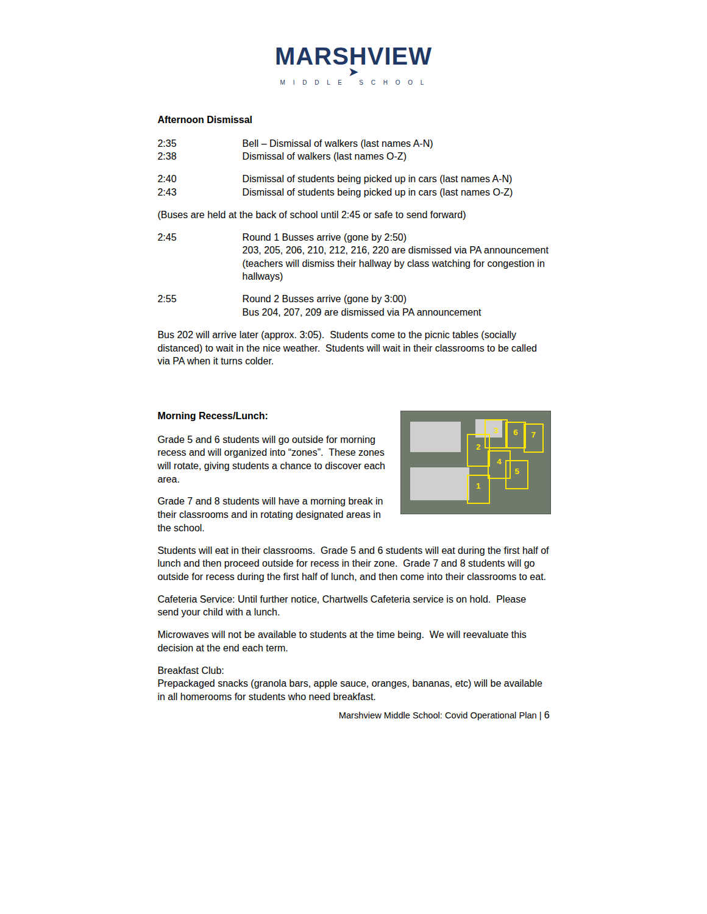MARSHVIEW
➤
M I D D L E S C H O O L
Afternoon Dismissal
| 2:35 | Bell – Dismissal of walkers (last names A-N) |
| 2:38 | Dismissal of walkers (last names O-Z) |
| 2:40 | Dismissal of students being picked up in cars (last names A-N) |
| 2:43 | Dismissal of students being picked up in cars (last names O-Z) |
(Buses are held at the back of school until 2:45 or safe to send forward)
| 2:45 | Round 1 Busses arrive (gone by 2:50) 203, 205, 206, 210, 212, 216, 220 are dismissed via PA announcement (teachers will dismiss their hallway by class watching for congestion in hallways) |
| 2:55 | Round 2 Busses arrive (gone by 3:00) Bus 204, 207, 209 are dismissed via PA announcement |
Bus 202 will arrive later (approx. 3:05). Students come to the picnic tables (socially distanced) to wait in the nice weather. Students will wait in their classrooms to be called via PA when it turns colder.
1
2
3
4
5
6
7
Morning Recess/Lunch:
Grade 5 and 6 students will go outside for morning recess and will organized into “zones”. These zones will rotate, giving students a chance to discover each area.
Grade 7 and 8 students will have a morning break in their classrooms and in rotating designated areas in the school.
Students will eat in their classrooms. Grade 5 and 6 students will eat during the first half of lunch and then proceed outside for recess in their zone. Grade 7 and 8 students will go outside for recess during the first half of lunch, and then come into their classrooms to eat.
Cafeteria Service: Until further notice, Chartwells Cafeteria service is on hold. Please send your child with a lunch.
Microwaves will not be available to students at the time being. We will reevaluate this decision at the end each term.
Breakfast Club:
Prepackaged snacks (granola bars, apple sauce, oranges, bananas, etc) will be available in all homerooms for students who need breakfast.
Marshview Middle School: Covid Operational Plan | 6